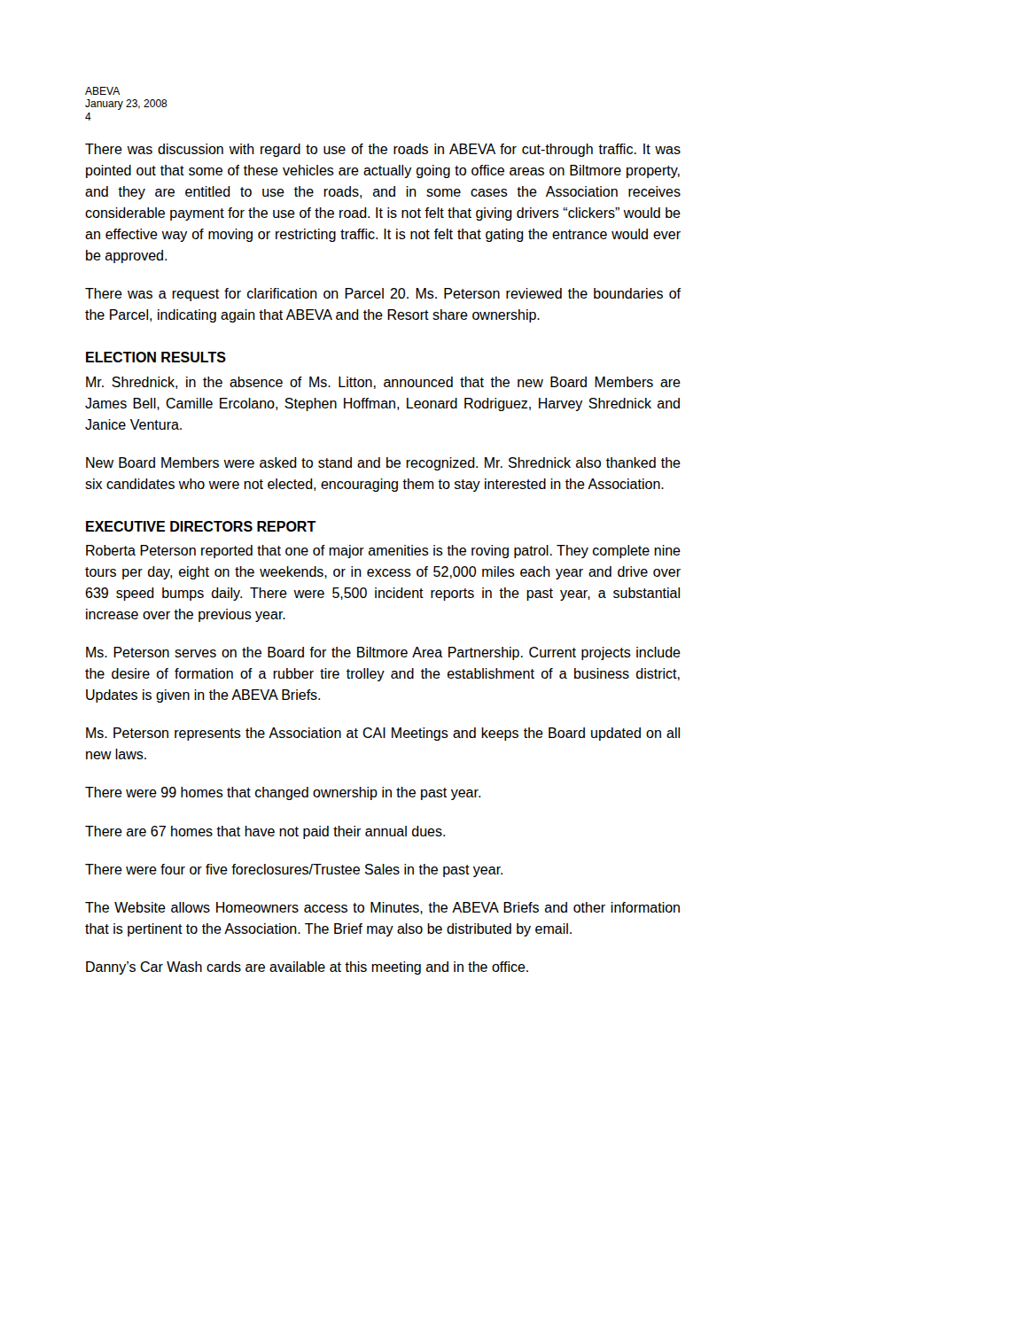ABEVA
January 23, 2008
4
There was discussion with regard to use of the roads in ABEVA for cut-through traffic. It was pointed out that some of these vehicles are actually going to office areas on Biltmore property, and they are entitled to use the roads, and in some cases the Association receives considerable payment for the use of the road. It is not felt that giving drivers “clickers” would be an effective way of moving or restricting traffic. It is not felt that gating the entrance would ever be approved.
There was a request for clarification on Parcel 20. Ms. Peterson reviewed the boundaries of the Parcel, indicating again that ABEVA and the Resort share ownership.
Election Results
Mr. Shrednick, in the absence of Ms. Litton, announced that the new Board Members are James Bell, Camille Ercolano, Stephen Hoffman, Leonard Rodriguez, Harvey Shrednick and Janice Ventura.
New Board Members were asked to stand and be recognized. Mr. Shrednick also thanked the six candidates who were not elected, encouraging them to stay interested in the Association.
Executive Directors Report
Roberta Peterson reported that one of major amenities is the roving patrol. They complete nine tours per day, eight on the weekends, or in excess of 52,000 miles each year and drive over 639 speed bumps daily. There were 5,500 incident reports in the past year, a substantial increase over the previous year.
Ms. Peterson serves on the Board for the Biltmore Area Partnership. Current projects include the desire of formation of a rubber tire trolley and the establishment of a business district, Updates is given in the ABEVA Briefs.
Ms. Peterson represents the Association at CAI Meetings and keeps the Board updated on all new laws.
There were 99 homes that changed ownership in the past year.
There are 67 homes that have not paid their annual dues.
There were four or five foreclosures/Trustee Sales in the past year.
The Website allows Homeowners access to Minutes, the ABEVA Briefs and other information that is pertinent to the Association. The Brief may also be distributed by email.
Danny’s Car Wash cards are available at this meeting and in the office.